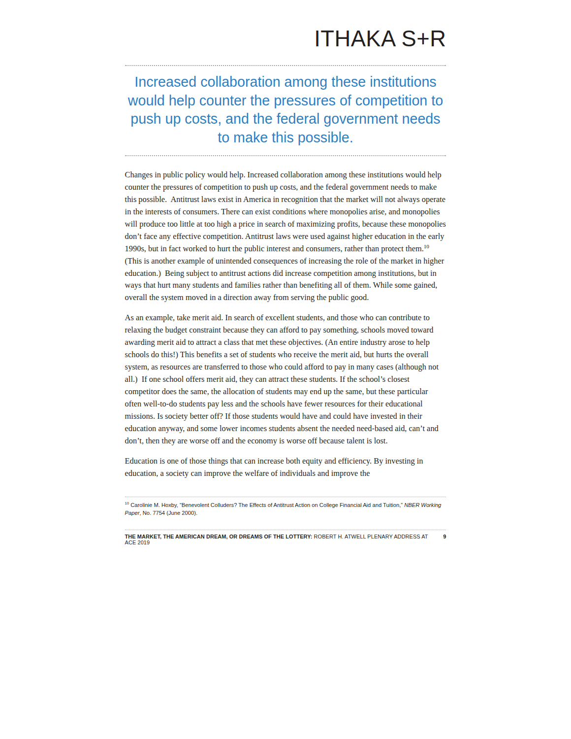ITHAKA S+R
Increased collaboration among these institutions would help counter the pressures of competition to push up costs, and the federal government needs to make this possible.
Changes in public policy would help. Increased collaboration among these institutions would help counter the pressures of competition to push up costs, and the federal government needs to make this possible. Antitrust laws exist in America in recognition that the market will not always operate in the interests of consumers. There can exist conditions where monopolies arise, and monopolies will produce too little at too high a price in search of maximizing profits, because these monopolies don’t face any effective competition. Antitrust laws were used against higher education in the early 1990s, but in fact worked to hurt the public interest and consumers, rather than protect them.10 (This is another example of unintended consequences of increasing the role of the market in higher education.) Being subject to antitrust actions did increase competition among institutions, but in ways that hurt many students and families rather than benefiting all of them. While some gained, overall the system moved in a direction away from serving the public good.
As an example, take merit aid. In search of excellent students, and those who can contribute to relaxing the budget constraint because they can afford to pay something, schools moved toward awarding merit aid to attract a class that met these objectives. (An entire industry arose to help schools do this!) This benefits a set of students who receive the merit aid, but hurts the overall system, as resources are transferred to those who could afford to pay in many cases (although not all.) If one school offers merit aid, they can attract these students. If the school’s closest competitor does the same, the allocation of students may end up the same, but these particular often well-to-do students pay less and the schools have fewer resources for their educational missions. Is society better off? If those students would have and could have invested in their education anyway, and some lower incomes students absent the needed need-based aid, can’t and don’t, then they are worse off and the economy is worse off because talent is lost.
Education is one of those things that can increase both equity and efficiency. By investing in education, a society can improve the welfare of individuals and improve the
10 Carolinie M. Hoxby, “Benevolent Colluders? The Effects of Antitrust Action on College Financial Aid and Tuition,” NBER Working Paper, No. 7754 (June 2000).
THE MARKET, THE AMERICAN DREAM, OR DREAMS OF THE LOTTERY: ROBERT H. ATWELL PLENARY ADDRESS AT ACE 2019
9